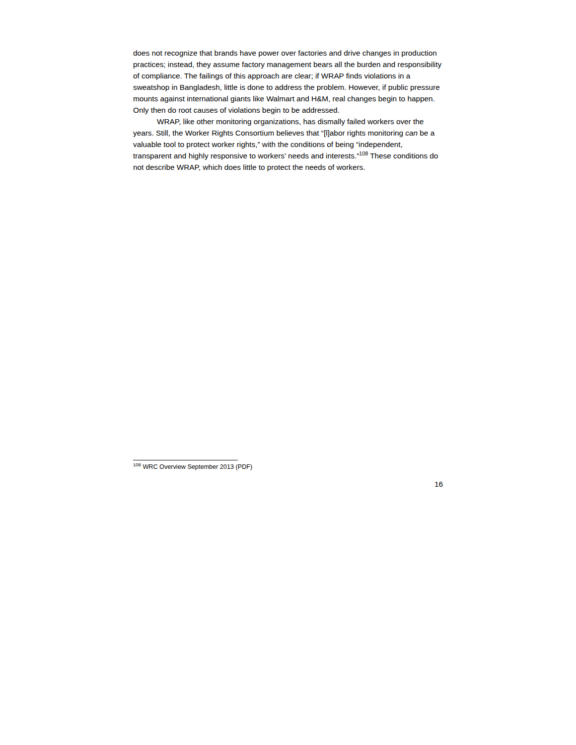does not recognize that brands have power over factories and drive changes in production practices; instead, they assume factory management bears all the burden and responsibility of compliance. The failings of this approach are clear; if WRAP finds violations in a sweatshop in Bangladesh, little is done to address the problem. However, if public pressure mounts against international giants like Walmart and H&M, real changes begin to happen. Only then do root causes of violations begin to be addressed.
WRAP, like other monitoring organizations, has dismally failed workers over the years. Still, the Worker Rights Consortium believes that “[l]abor rights monitoring can be a valuable tool to protect worker rights,” with the conditions of being “independent, transparent and highly responsive to workers’ needs and interests.”108 These conditions do not describe WRAP, which does little to protect the needs of workers.
108 WRC Overview September 2013 (PDF)
16